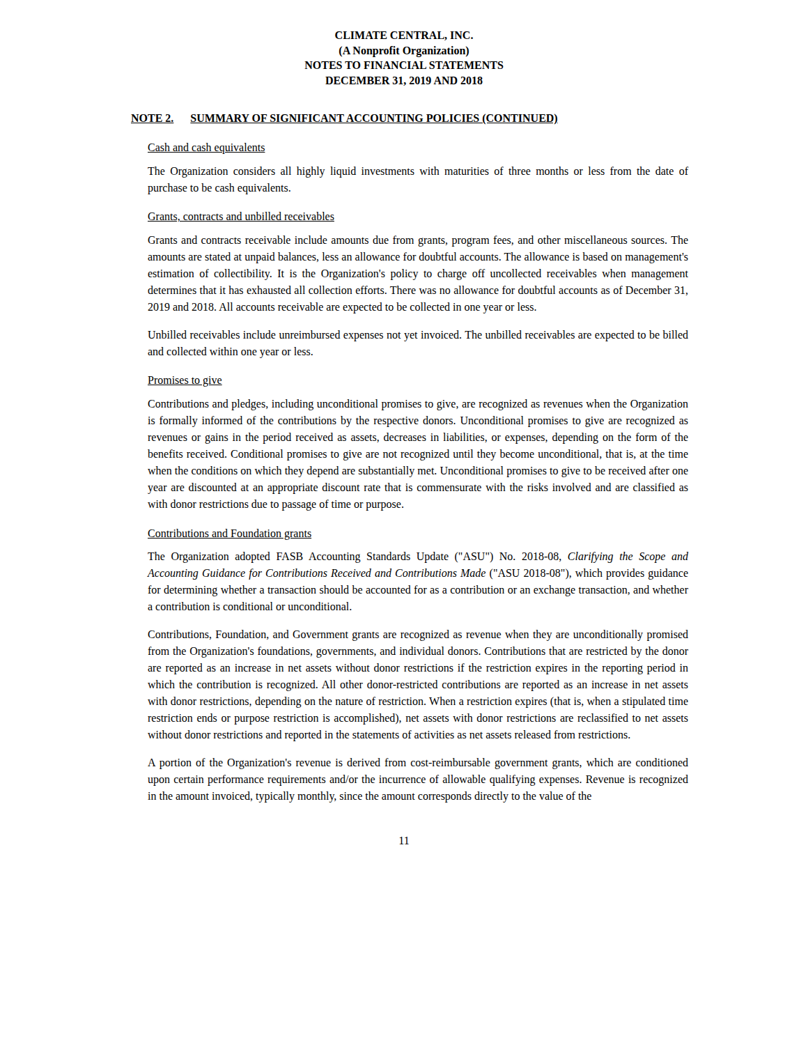CLIMATE CENTRAL, INC.
(A Nonprofit Organization)
NOTES TO FINANCIAL STATEMENTS
DECEMBER 31, 2019 AND 2018
NOTE 2.
SUMMARY OF SIGNIFICANT ACCOUNTING POLICIES (CONTINUED)
Cash and cash equivalents
The Organization considers all highly liquid investments with maturities of three months or less from the date of purchase to be cash equivalents.
Grants, contracts and unbilled receivables
Grants and contracts receivable include amounts due from grants, program fees, and other miscellaneous sources. The amounts are stated at unpaid balances, less an allowance for doubtful accounts. The allowance is based on management's estimation of collectibility. It is the Organization's policy to charge off uncollected receivables when management determines that it has exhausted all collection efforts. There was no allowance for doubtful accounts as of December 31, 2019 and 2018. All accounts receivable are expected to be collected in one year or less.
Unbilled receivables include unreimbursed expenses not yet invoiced. The unbilled receivables are expected to be billed and collected within one year or less.
Promises to give
Contributions and pledges, including unconditional promises to give, are recognized as revenues when the Organization is formally informed of the contributions by the respective donors. Unconditional promises to give are recognized as revenues or gains in the period received as assets, decreases in liabilities, or expenses, depending on the form of the benefits received. Conditional promises to give are not recognized until they become unconditional, that is, at the time when the conditions on which they depend are substantially met. Unconditional promises to give to be received after one year are discounted at an appropriate discount rate that is commensurate with the risks involved and are classified as with donor restrictions due to passage of time or purpose.
Contributions and Foundation grants
The Organization adopted FASB Accounting Standards Update ("ASU") No. 2018-08, Clarifying the Scope and Accounting Guidance for Contributions Received and Contributions Made ("ASU 2018-08"), which provides guidance for determining whether a transaction should be accounted for as a contribution or an exchange transaction, and whether a contribution is conditional or unconditional.
Contributions, Foundation, and Government grants are recognized as revenue when they are unconditionally promised from the Organization's foundations, governments, and individual donors. Contributions that are restricted by the donor are reported as an increase in net assets without donor restrictions if the restriction expires in the reporting period in which the contribution is recognized. All other donor-restricted contributions are reported as an increase in net assets with donor restrictions, depending on the nature of restriction. When a restriction expires (that is, when a stipulated time restriction ends or purpose restriction is accomplished), net assets with donor restrictions are reclassified to net assets without donor restrictions and reported in the statements of activities as net assets released from restrictions.
A portion of the Organization's revenue is derived from cost-reimbursable government grants, which are conditioned upon certain performance requirements and/or the incurrence of allowable qualifying expenses. Revenue is recognized in the amount invoiced, typically monthly, since the amount corresponds directly to the value of the
11